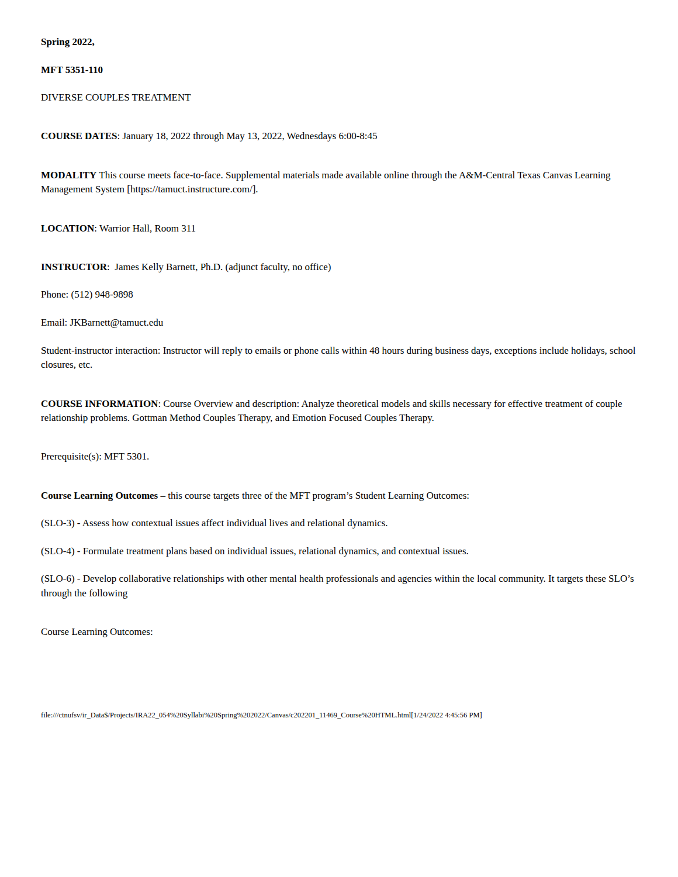Spring 2022,
MFT 5351-110
DIVERSE COUPLES TREATMENT
COURSE DATES: January 18, 2022 through May 13, 2022, Wednesdays 6:00-8:45
MODALITY This course meets face-to-face. Supplemental materials made available online through the A&M-Central Texas Canvas Learning Management System [https://tamuct.instructure.com/].
LOCATION: Warrior Hall, Room 311
INSTRUCTOR: James Kelly Barnett, Ph.D. (adjunct faculty, no office)
Phone: (512) 948-9898
Email: JKBarnett@tamuct.edu
Student-instructor interaction: Instructor will reply to emails or phone calls within 48 hours during business days, exceptions include holidays, school closures, etc.
COURSE INFORMATION: Course Overview and description: Analyze theoretical models and skills necessary for effective treatment of couple relationship problems. Gottman Method Couples Therapy, and Emotion Focused Couples Therapy.
Prerequisite(s): MFT 5301.
Course Learning Outcomes – this course targets three of the MFT program’s Student Learning Outcomes:
(SLO-3) - Assess how contextual issues affect individual lives and relational dynamics.
(SLO-4) - Formulate treatment plans based on individual issues, relational dynamics, and contextual issues.
(SLO-6) - Develop collaborative relationships with other mental health professionals and agencies within the local community. It targets these SLO’s through the following
Course Learning Outcomes:
file:///ctnufsv/ir_Data$/Projects/IRA22_054%20Syllabi%20Spring%202022/Canvas/c202201_11469_Course%20HTML.html[1/24/2022 4:45:56 PM]